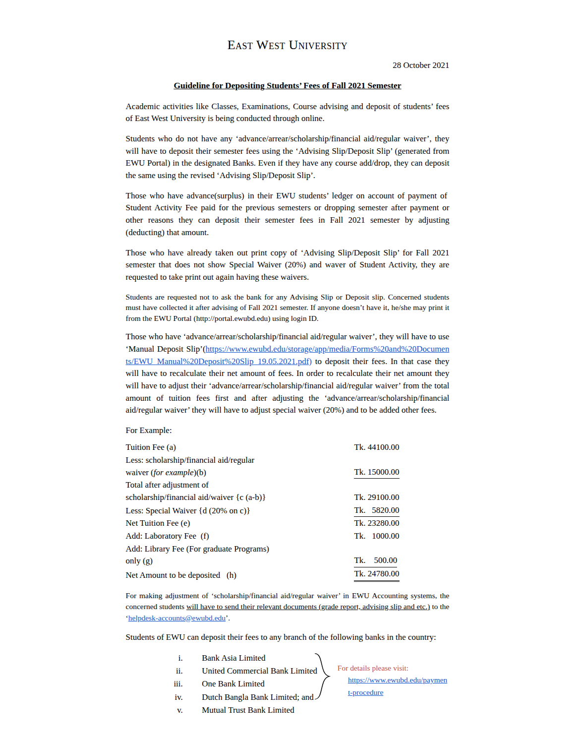East West University
28 October 2021
Guideline for Depositing Students’ Fees of Fall 2021 Semester
Academic activities like Classes, Examinations, Course advising and deposit of students’ fees of East West University is being conducted through online.
Students who do not have any ‘advance/arrear/scholarship/financial aid/regular waiver’, they will have to deposit their semester fees using the ‘Advising Slip/Deposit Slip’ (generated from EWU Portal) in the designated Banks. Even if they have any course add/drop, they can deposit the same using the revised ‘Advising Slip/Deposit Slip’.
Those who have advance(surplus) in their EWU students’ ledger on account of payment of Student Activity Fee paid for the previous semesters or dropping semester after payment or other reasons they can deposit their semester fees in Fall 2021 semester by adjusting (deducting) that amount.
Those who have already taken out print copy of ‘Advising Slip/Deposit Slip’ for Fall 2021 semester that does not show Special Waiver (20%) and waver of Student Activity, they are requested to take print out again having these waivers.
Students are requested not to ask the bank for any Advising Slip or Deposit slip. Concerned students must have collected it after advising of Fall 2021 semester. If anyone doesn’t have it, he/she may print it from the EWU Portal (http://portal.ewubd.edu) using login ID.
Those who have ‘advance/arrear/scholarship/financial aid/regular waiver’, they will have to use ‘Manual Deposit Slip’(https://www.ewubd.edu/storage/app/media/Forms%20and%20Documents/EWU_Manual%20Deposit%20Slip_19.05.2021.pdf) to deposit their fees. In that case they will have to recalculate their net amount of fees. In order to recalculate their net amount they will have to adjust their ‘advance/arrear/scholarship/financial aid/regular waiver’ from the total amount of tuition fees first and after adjusting the ‘advance/arrear/scholarship/financial aid/regular waiver’ they will have to adjust special waiver (20%) and to be added other fees.
For Example:
| Tuition Fee (a) | Tk. 44100.00 |
| Less: scholarship/financial aid/regular waiver ( for example )(b) | Tk. 15000.00 |
| Total after adjustment of scholarship/financial aid/waiver {c (a-b)} | Tk. 29100.00 |
| Less: Special Waiver {d (20% on c)} | Tk. 5820.00 |
| Net Tuition Fee (e) | Tk. 23280.00 |
| Add: Laboratory Fee (f) | Tk. 1000.00 |
| Add: Library Fee (For graduate Programs) only (g) | Tk. 500.00 |
| Net Amount to be deposited (h) | Tk. 24780.00 |
For making adjustment of ‘scholarship/financial aid/regular waiver’ in EWU Accounting systems, the concerned students will have to send their relevant documents (grade report, advising slip and etc.) to the ‘helpdesk-accounts@ewubd.edu’.
Students of EWU can deposit their fees to any branch of the following banks in the country:
Bank Asia Limited
United Commercial Bank Limited
One Bank Limited
Dutch Bangla Bank Limited; and
Mutual Trust Bank Limited
For details please visit:
https://www.ewubd.edu/payment-procedure